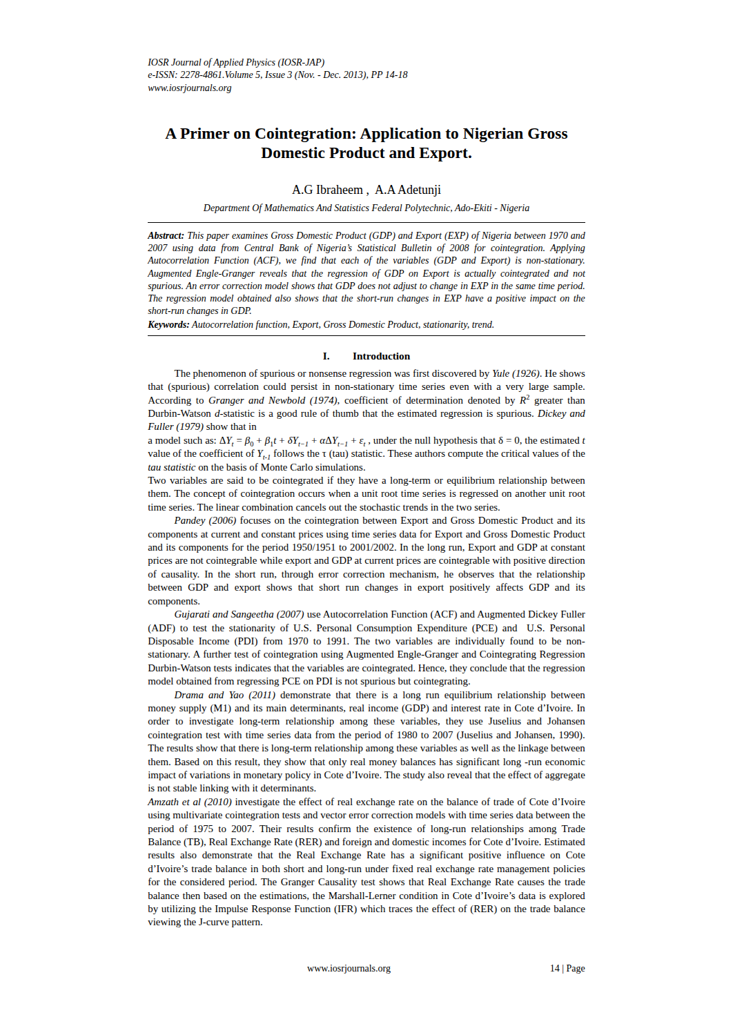IOSR Journal of Applied Physics (IOSR-JAP)
e-ISSN: 2278-4861.Volume 5, Issue 3 (Nov. - Dec. 2013), PP 14-18
www.iosrjournals.org
A Primer on Cointegration: Application to Nigerian Gross
Domestic Product and Export.
A.G Ibraheem , A.A Adetunji
Department Of Mathematics And Statistics Federal Polytechnic, Ado-Ekiti - Nigeria
Abstract: This paper examines Gross Domestic Product (GDP) and Export (EXP) of Nigeria between 1970 and 2007 using data from Central Bank of Nigeria’s Statistical Bulletin of 2008 for cointegration. Applying Autocorrelation Function (ACF), we find that each of the variables (GDP and Export) is non-stationary. Augmented Engle-Granger reveals that the regression of GDP on Export is actually cointegrated and not spurious. An error correction model shows that GDP does not adjust to change in EXP in the same time period. The regression model obtained also shows that the short-run changes in EXP have a positive impact on the short-run changes in GDP.
Keywords: Autocorrelation function, Export, Gross Domestic Product, stationarity, trend.
I. Introduction
The phenomenon of spurious or nonsense regression was first discovered by Yule (1926). He shows that (spurious) correlation could persist in non-stationary time series even with a very large sample. According to Granger and Newbold (1974), coefficient of determination denoted by R2 greater than Durbin-Watson d-statistic is a good rule of thumb that the estimated regression is spurious. Dickey and Fuller (1979) show that in
a model such as: ΔYt = β0 + β1t + δYt−1 + α ΔYt−1 + εt , under the null hypothesis that δ = 0, the estimated t value of the coefficient of Yt-1 follows the τ (tau) statistic. These authors compute the critical values of the tau statistic on the basis of Monte Carlo simulations.
Two variables are said to be cointegrated if they have a long-term or equilibrium relationship between them. The concept of cointegration occurs when a unit root time series is regressed on another unit root time series. The linear combination cancels out the stochastic trends in the two series.
Pandey (2006) focuses on the cointegration between Export and Gross Domestic Product and its components at current and constant prices using time series data for Export and Gross Domestic Product and its components for the period 1950/1951 to 2001/2002. In the long run, Export and GDP at constant prices are not cointegrable while export and GDP at current prices are cointegrable with positive direction of causality. In the short run, through error correction mechanism, he observes that the relationship between GDP and export shows that short run changes in export positively affects GDP and its components.
Gujarati and Sangeetha (2007) use Autocorrelation Function (ACF) and Augmented Dickey Fuller (ADF) to test the stationarity of U.S. Personal Consumption Expenditure (PCE) and U.S. Personal Disposable Income (PDI) from 1970 to 1991. The two variables are individually found to be non-stationary. A further test of cointegration using Augmented Engle-Granger and Cointegrating Regression Durbin-Watson tests indicates that the variables are cointegrated. Hence, they conclude that the regression model obtained from regressing PCE on PDI is not spurious but cointegrating.
Drama and Yao (2011) demonstrate that there is a long run equilibrium relationship between money supply (M1) and its main determinants, real income (GDP) and interest rate in Cote d’Ivoire. In order to investigate long-term relationship among these variables, they use Juselius and Johansen cointegration test with time series data from the period of 1980 to 2007 (Juselius and Johansen, 1990). The results show that there is long-term relationship among these variables as well as the linkage between them. Based on this result, they show that only real money balances has significant long -run economic impact of variations in monetary policy in Cote d’Ivoire. The study also reveal that the effect of aggregate is not stable linking with it determinants.
Amzath et al (2010) investigate the effect of real exchange rate on the balance of trade of Cote d’Ivoire using multivariate cointegration tests and vector error correction models with time series data between the period of 1975 to 2007. Their results confirm the existence of long-run relationships among Trade Balance (TB), Real Exchange Rate (RER) and foreign and domestic incomes for Cote d’Ivoire. Estimated results also demonstrate that the Real Exchange Rate has a significant positive influence on Cote d’Ivoire’s trade balance in both short and long-run under fixed real exchange rate management policies for the considered period. The Granger Causality test shows that Real Exchange Rate causes the trade balance then based on the estimations, the Marshall-Lerner condition in Cote d’Ivoire’s data is explored by utilizing the Impulse Response Function (IFR) which traces the effect of (RER) on the trade balance viewing the J-curve pattern.
www.iosrjournals.org
14 | Page